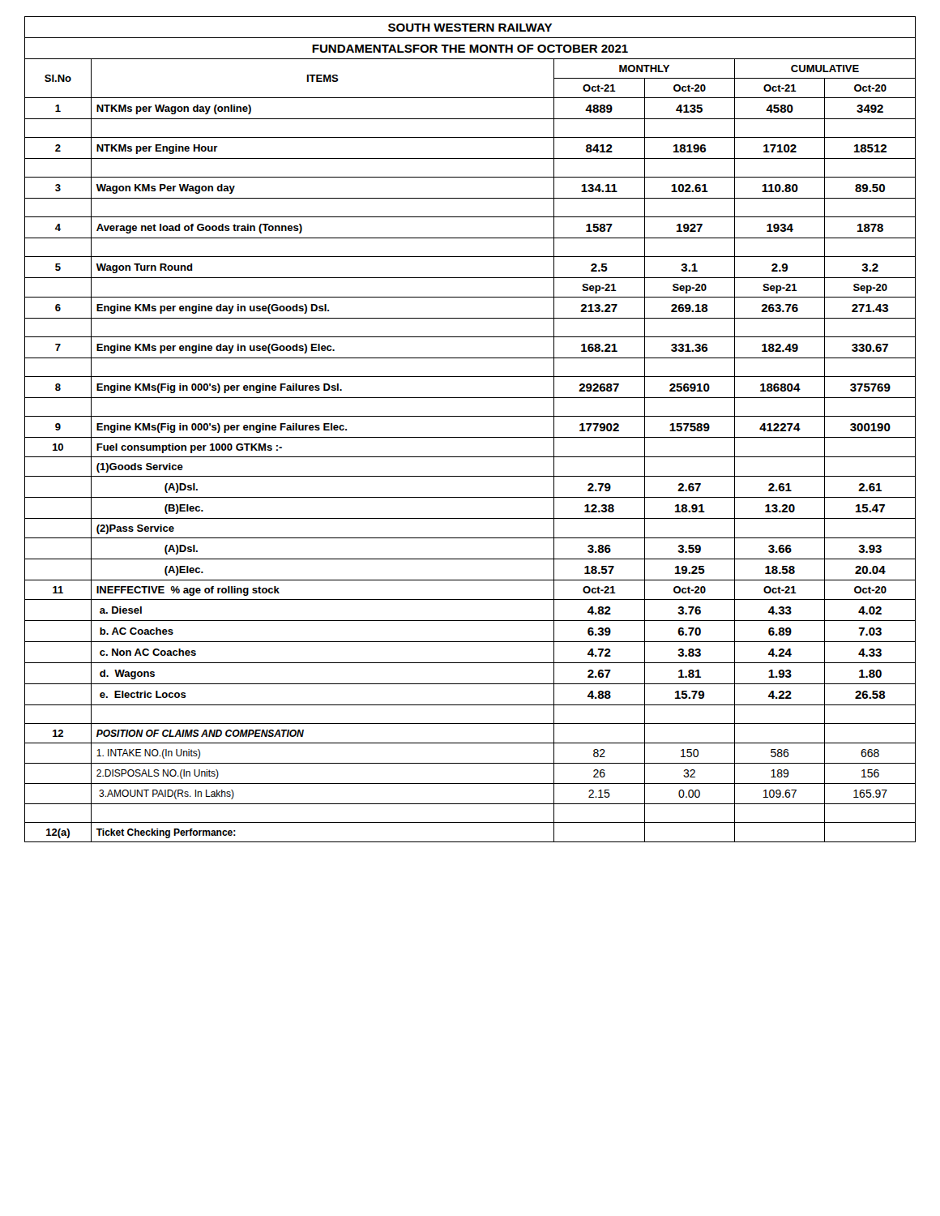| SOUTH WESTERN RAILWAY |
| FUNDAMENTALSFOR THE MONTH OF OCTOBER 2021 |
| Sl.No | ITEMS | MONTHLY | CUMULATIVE |
| Oct-21 | Oct-20 | Oct-21 | Oct-20 |
| 1 | NTKMs per Wagon day (online) | 4889 | 4135 | 4580 | 3492 |
| 2 | NTKMs per Engine Hour | 8412 | 18196 | 17102 | 18512 |
| 3 | Wagon KMs Per Wagon day | 134.11 | 102.61 | 110.80 | 89.50 |
| 4 | Average net load of Goods train (Tonnes) | 1587 | 1927 | 1934 | 1878 |
| 5 | Wagon Turn Round | 2.5 | 3.1 | 2.9 | 3.2 |
| | | Sep-21 | Sep-20 | Sep-21 | Sep-20 |
| 6 | Engine KMs per engine day in use(Goods) Dsl. | 213.27 | 269.18 | 263.76 | 271.43 |
| 7 | Engine KMs per engine day in use(Goods) Elec. | 168.21 | 331.36 | 182.49 | 330.67 |
| 8 | Engine KMs(Fig in 000's) per engine Failures Dsl. | 292687 | 256910 | 186804 | 375769 |
| 9 | Engine KMs(Fig in 000's) per engine Failures Elec. | 177902 | 157589 | 412274 | 300190 |
| 10 | Fuel consumption per 1000 GTKMs :- | | | | |
| | (1)Goods Service | | | | |
| | (A)Dsl. | 2.79 | 2.67 | 2.61 | 2.61 |
| | (B)Elec. | 12.38 | 18.91 | 13.20 | 15.47 |
| | (2)Pass Service | | | | |
| | (A)Dsl. | 3.86 | 3.59 | 3.66 | 3.93 |
| | (A)Elec. | 18.57 | 19.25 | 18.58 | 20.04 |
| 11 | INEFFECTIVE % age of rolling stock | Oct-21 | Oct-20 | Oct-21 | Oct-20 |
| | a. Diesel | 4.82 | 3.76 | 4.33 | 4.02 |
| | b. AC Coaches | 6.39 | 6.70 | 6.89 | 7.03 |
| | c. Non AC Coaches | 4.72 | 3.83 | 4.24 | 4.33 |
| | d. Wagons | 2.67 | 1.81 | 1.93 | 1.80 |
| | e. Electric Locos | 4.88 | 15.79 | 4.22 | 26.58 |
| 12 | POSITION OF CLAIMS AND COMPENSATION | | | | |
| | 1. INTAKE NO.(In Units) | 82 | 150 | 586 | 668 |
| | 2.DISPOSALS NO.(In Units) | 26 | 32 | 189 | 156 |
| | 3.AMOUNT PAID(Rs. In Lakhs) | 2.15 | 0.00 | 109.67 | 165.97 |
| 12(a) | Ticket Checking Performance: | | | | |